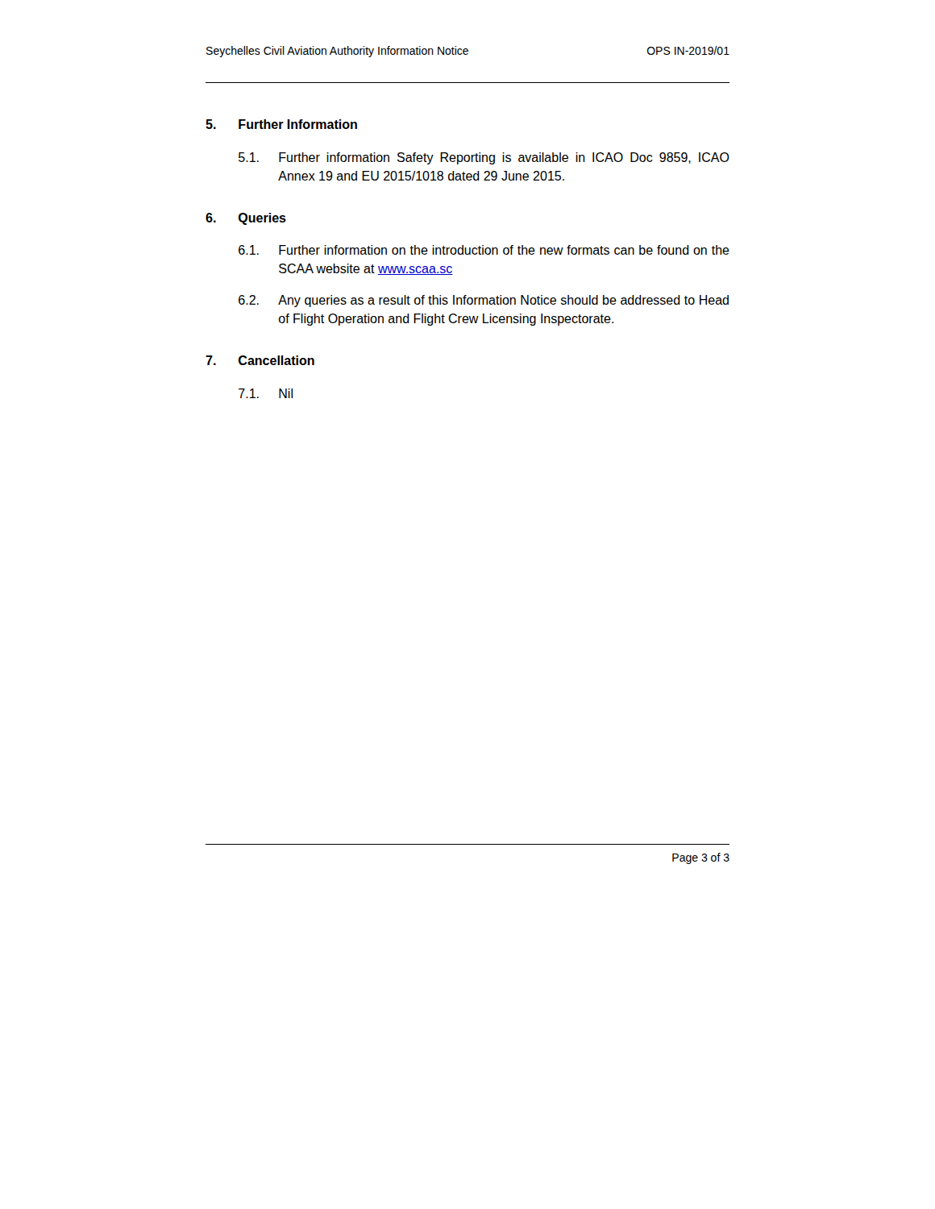Seychelles Civil Aviation Authority Information Notice
OPS IN-2019/01
5. Further Information
5.1. Further information Safety Reporting is available in ICAO Doc 9859, ICAO Annex 19 and EU 2015/1018 dated 29 June 2015.
6. Queries
6.1. Further information on the introduction of the new formats can be found on the SCAA website at www.scaa.sc
6.2. Any queries as a result of this Information Notice should be addressed to Head of Flight Operation and Flight Crew Licensing Inspectorate.
7. Cancellation
7.1. Nil
Page 3 of 3